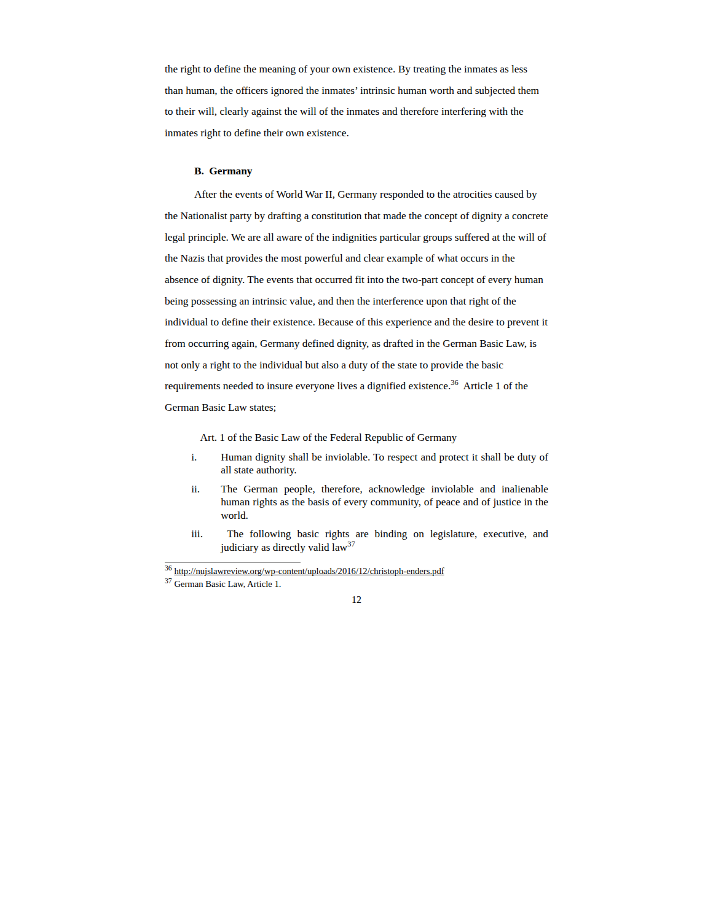the right to define the meaning of your own existence. By treating the inmates as less than human, the officers ignored the inmates’ intrinsic human worth and subjected them to their will, clearly against the will of the inmates and therefore interfering with the inmates right to define their own existence.
B. Germany
After the events of World War II, Germany responded to the atrocities caused by the Nationalist party by drafting a constitution that made the concept of dignity a concrete legal principle. We are all aware of the indignities particular groups suffered at the will of the Nazis that provides the most powerful and clear example of what occurs in the absence of dignity. The events that occurred fit into the two-part concept of every human being possessing an intrinsic value, and then the interference upon that right of the individual to define their existence. Because of this experience and the desire to prevent it from occurring again, Germany defined dignity, as drafted in the German Basic Law, is not only a right to the individual but also a duty of the state to provide the basic requirements needed to insure everyone lives a dignified existence.36 Article 1 of the German Basic Law states;
Art. 1 of the Basic Law of the Federal Republic of Germany
i. Human dignity shall be inviolable. To respect and protect it shall be duty of all state authority.
ii. The German people, therefore, acknowledge inviolable and inalienable human rights as the basis of every community, of peace and of justice in the world.
iii. The following basic rights are binding on legislature, executive, and judiciary as directly valid law37
36 http://nujslawreview.org/wp-content/uploads/2016/12/christoph-enders.pdf
37 German Basic Law, Article 1.
12